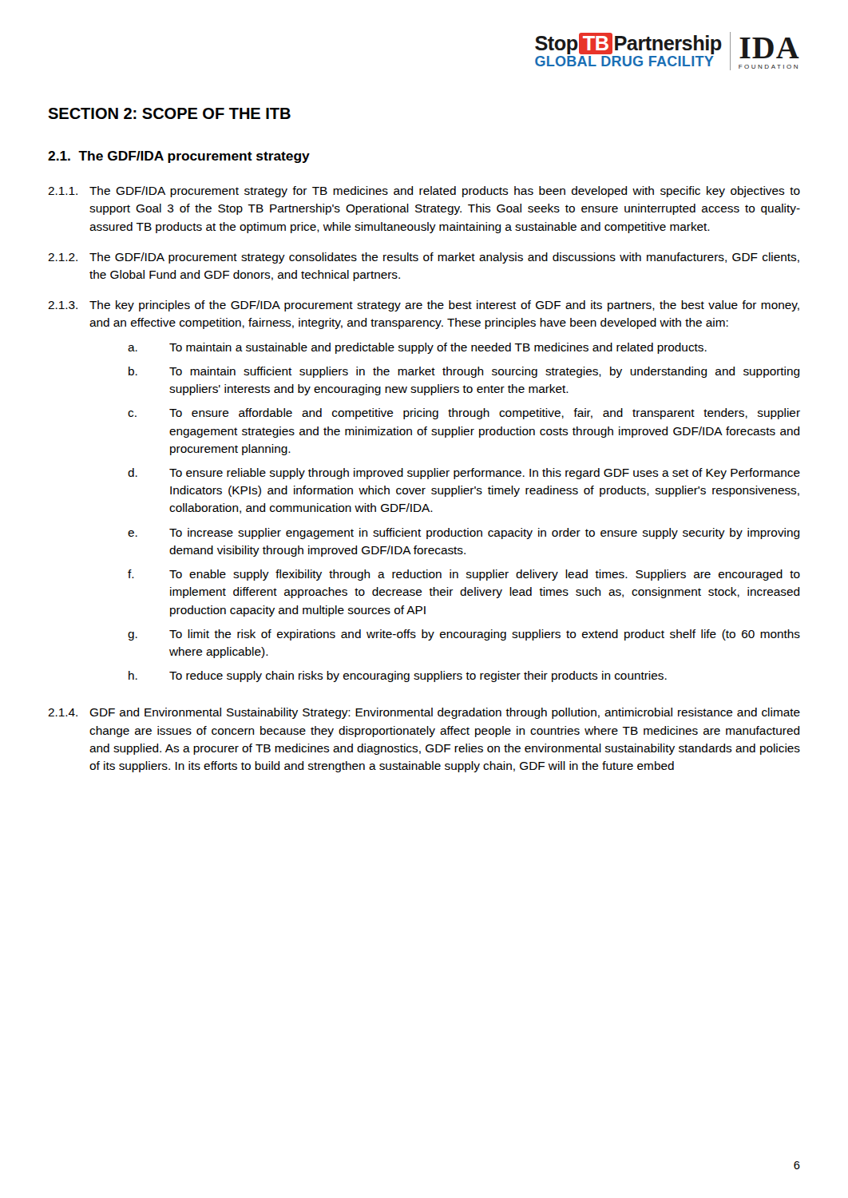Stop TB Partnership
GLOBAL DRUG FACILITY
IDA
FOUNDATION
SECTION 2: SCOPE OF THE ITB
2.1. The GDF/IDA procurement strategy
2.1.1.
The GDF/IDA procurement strategy for TB medicines and related products has been developed with specific key objectives to support Goal 3 of the Stop TB Partnership's Operational Strategy. This Goal seeks to ensure uninterrupted access to quality-assured TB products at the optimum price, while simultaneously maintaining a sustainable and competitive market.
2.1.2.
The GDF/IDA procurement strategy consolidates the results of market analysis and discussions with manufacturers, GDF clients, the Global Fund and GDF donors, and technical partners.
2.1.3.
The key principles of the GDF/IDA procurement strategy are the best interest of GDF and its partners, the best value for money, and an effective competition, fairness, integrity, and transparency. These principles have been developed with the aim:
a.
To maintain a sustainable and predictable supply of the needed TB medicines and related products.
b.
To maintain sufficient suppliers in the market through sourcing strategies, by understanding and supporting suppliers' interests and by encouraging new suppliers to enter the market.
c.
To ensure affordable and competitive pricing through competitive, fair, and transparent tenders, supplier engagement strategies and the minimization of supplier production costs through improved GDF/IDA forecasts and procurement planning.
d.
To ensure reliable supply through improved supplier performance. In this regard GDF uses a set of Key Performance Indicators (KPIs) and information which cover supplier's timely readiness of products, supplier's responsiveness, collaboration, and communication with GDF/IDA.
e.
To increase supplier engagement in sufficient production capacity in order to ensure supply security by improving demand visibility through improved GDF/IDA forecasts.
f.
To enable supply flexibility through a reduction in supplier delivery lead times. Suppliers are encouraged to implement different approaches to decrease their delivery lead times such as, consignment stock, increased production capacity and multiple sources of API
g.
To limit the risk of expirations and write-offs by encouraging suppliers to extend product shelf life (to 60 months where applicable).
h.
To reduce supply chain risks by encouraging suppliers to register their products in countries.
2.1.4.
GDF and Environmental Sustainability Strategy: Environmental degradation through pollution, antimicrobial resistance and climate change are issues of concern because they disproportionately affect people in countries where TB medicines are manufactured and supplied. As a procurer of TB medicines and diagnostics, GDF relies on the environmental sustainability standards and policies of its suppliers. In its efforts to build and strengthen a sustainable supply chain, GDF will in the future embed
6